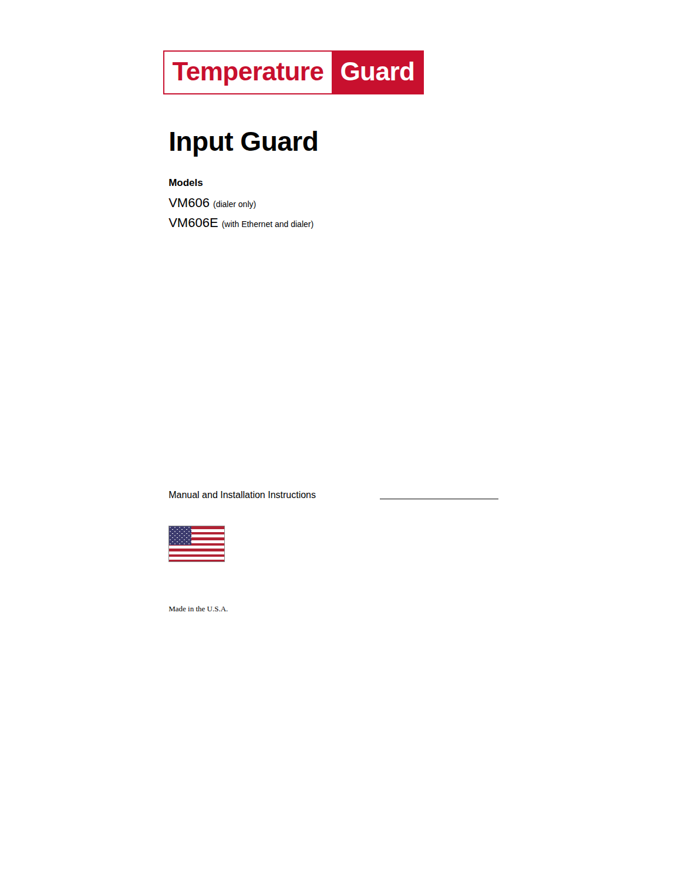Temperature
Guard
Input Guard
Models
VM606 (dialer only)
VM606E (with Ethernet and dialer)
Manual and Installation Instructions
Made in the U.S.A.